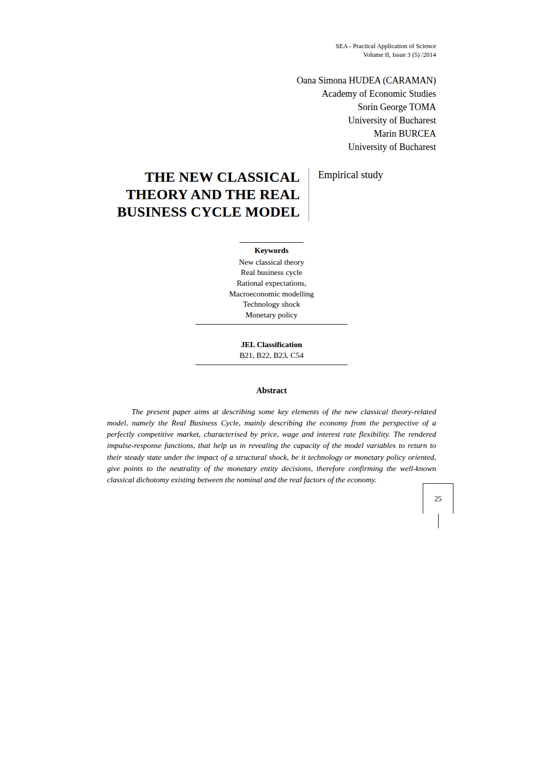SEA - Practical Application of Science
Volume II, Issue 3 (5) /2014
Oana Simona HUDEA (CARAMAN)
Academy of Economic Studies
Sorin George TOMA
University of Bucharest
Marin BURCEA
University of Bucharest
THE NEW CLASSICAL THEORY AND THE REAL BUSINESS CYCLE MODEL
Empirical study
Keywords
New classical theory
Real business cycle
Rational expectations,
Macroeconomic modelling
Technology shock
Monetary policy
JEL Classification
B21, B22, B23, C54
Abstract
The present paper aims at describing some key elements of the new classical theory-related model, namely the Real Business Cycle, mainly describing the economy from the perspective of a perfectly competitive market, characterised by price, wage and interest rate flexibility. The rendered impulse-response functions, that help us in revealing the capacity of the model variables to return to their steady state under the impact of a structural shock, be it technology or monetary policy oriented, give points to the neutrality of the monetary entity decisions, therefore confirming the well-known classical dichotomy existing between the nominal and the real factors of the economy.
25